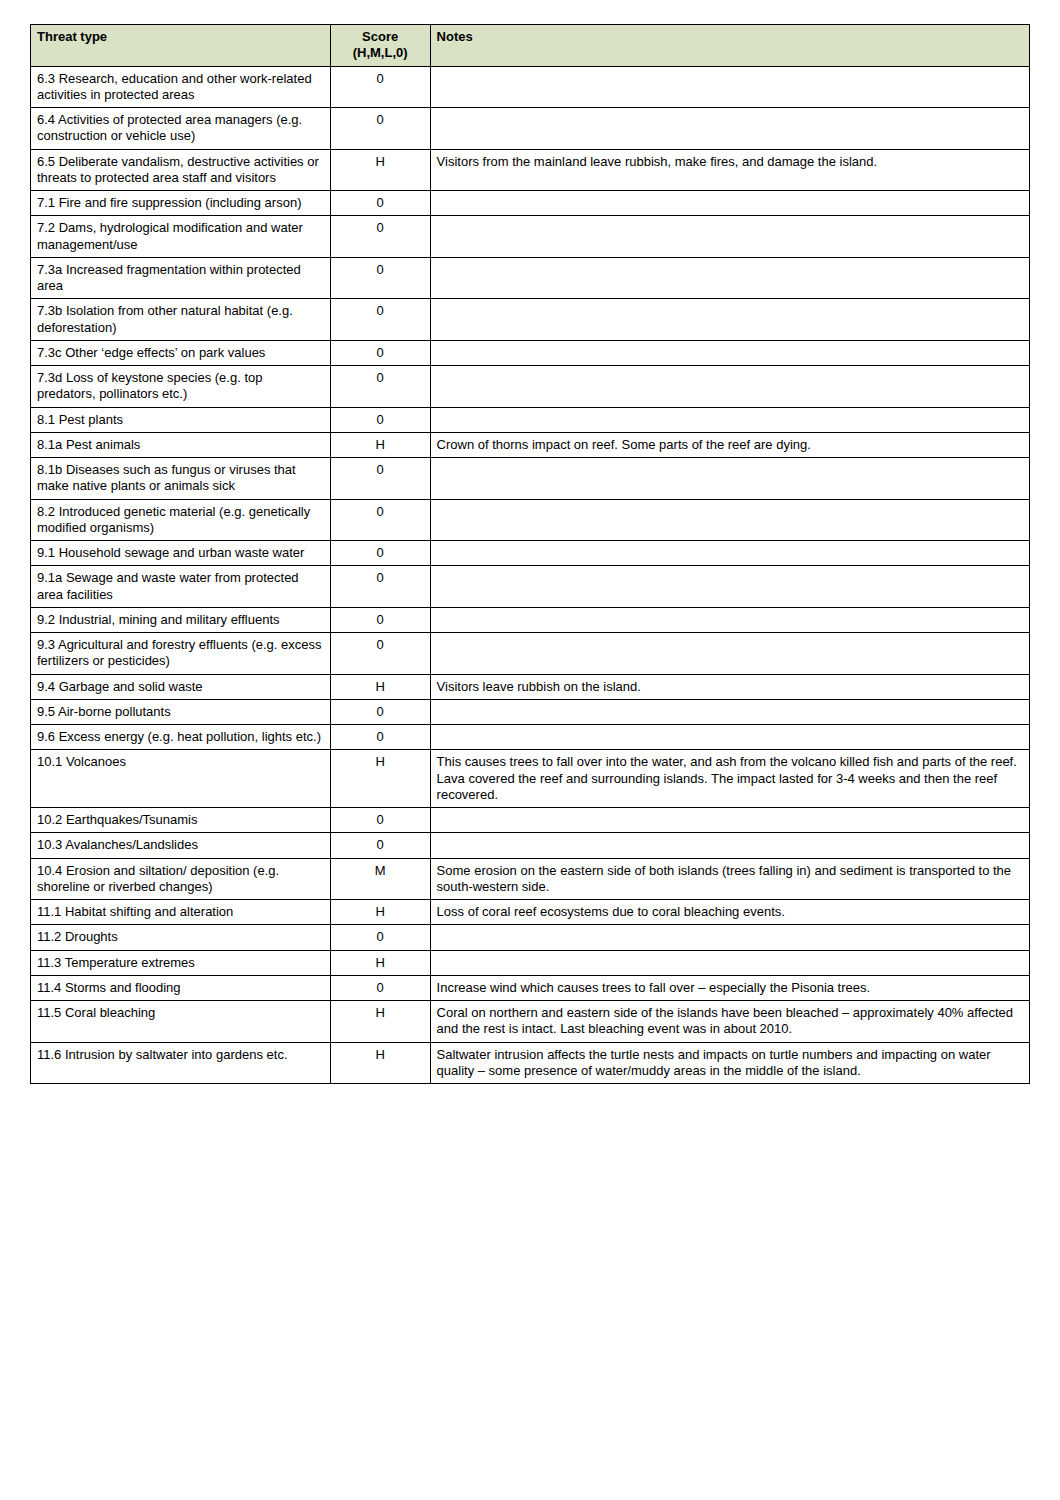| Threat type | Score (H,M,L,0) | Notes |
| --- | --- | --- |
| 6.3 Research, education and other work-related activities in protected areas | 0 | |
| 6.4 Activities of protected area managers (e.g. construction or vehicle use) | 0 | |
| 6.5 Deliberate vandalism, destructive activities or threats to protected area staff and visitors | H | Visitors from the mainland leave rubbish, make fires, and damage the island. |
| 7.1 Fire and fire suppression (including arson) | 0 | |
| 7.2 Dams, hydrological modification and water management/use | 0 | |
| 7.3a Increased fragmentation within protected area | 0 | |
| 7.3b Isolation from other natural habitat (e.g. deforestation) | 0 | |
| 7.3c Other ‘edge effects’ on park values | 0 | |
| 7.3d Loss of keystone species (e.g. top predators, pollinators etc.) | 0 | |
| 8.1 Pest plants | 0 | |
| 8.1a Pest animals | H | Crown of thorns impact on reef. Some parts of the reef are dying. |
| 8.1b Diseases such as fungus or viruses that make native plants or animals sick | 0 | |
| 8.2 Introduced genetic material (e.g. genetically modified organisms) | 0 | |
| 9.1 Household sewage and urban waste water | 0 | |
| 9.1a Sewage and waste water from protected area facilities | 0 | |
| 9.2 Industrial, mining and military effluents | 0 | |
| 9.3 Agricultural and forestry effluents (e.g. excess fertilizers or pesticides) | 0 | |
| 9.4 Garbage and solid waste | H | Visitors leave rubbish on the island. |
| 9.5 Air-borne pollutants | 0 | |
| 9.6 Excess energy (e.g. heat pollution, lights etc.) | 0 | |
| 10.1 Volcanoes | H | This causes trees to fall over into the water, and ash from the volcano killed fish and parts of the reef. Lava covered the reef and surrounding islands. The impact lasted for 3-4 weeks and then the reef recovered. |
| 10.2 Earthquakes/Tsunamis | 0 | |
| 10.3 Avalanches/Landslides | 0 | |
| 10.4 Erosion and siltation/ deposition (e.g. shoreline or riverbed changes) | M | Some erosion on the eastern side of both islands (trees falling in) and sediment is transported to the south-western side. |
| 11.1 Habitat shifting and alteration | H | Loss of coral reef ecosystems due to coral bleaching events. |
| 11.2 Droughts | 0 | |
| 11.3 Temperature extremes | H | |
| 11.4 Storms and flooding | 0 | Increase wind which causes trees to fall over – especially the Pisonia trees. |
| 11.5 Coral bleaching | H | Coral on northern and eastern side of the islands have been bleached – approximately 40% affected and the rest is intact. Last bleaching event was in about 2010. |
| 11.6 Intrusion by saltwater into gardens etc. | H | Saltwater intrusion affects the turtle nests and impacts on turtle numbers and impacting on water quality – some presence of water/muddy areas in the middle of the island. |